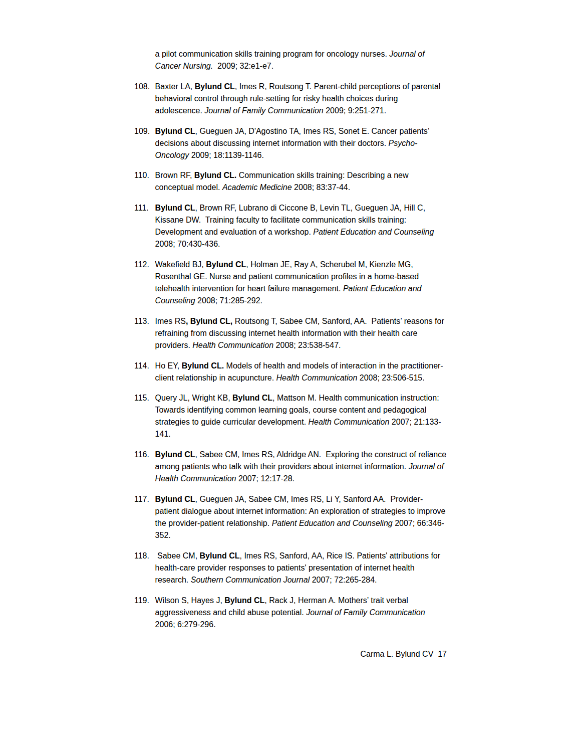a pilot communication skills training program for oncology nurses. Journal of Cancer Nursing. 2009; 32:e1-e7.
108. Baxter LA, Bylund CL, Imes R, Routsong T. Parent-child perceptions of parental behavioral control through rule-setting for risky health choices during adolescence. Journal of Family Communication 2009; 9:251-271.
109. Bylund CL, Gueguen JA, D'Agostino TA, Imes RS, Sonet E. Cancer patients’ decisions about discussing internet information with their doctors. Psycho-Oncology 2009; 18:1139-1146.
110. Brown RF, Bylund CL. Communication skills training: Describing a new conceptual model. Academic Medicine 2008; 83:37-44.
111. Bylund CL, Brown RF, Lubrano di Ciccone B, Levin TL, Gueguen JA, Hill C, Kissane DW. Training faculty to facilitate communication skills training: Development and evaluation of a workshop. Patient Education and Counseling 2008; 70:430-436.
112. Wakefield BJ, Bylund CL, Holman JE, Ray A, Scherubel M, Kienzle MG, Rosenthal GE. Nurse and patient communication profiles in a home-based telehealth intervention for heart failure management. Patient Education and Counseling 2008; 71:285-292.
113. Imes RS, Bylund CL, Routsong T, Sabee CM, Sanford, AA. Patients’ reasons for refraining from discussing internet health information with their health care providers. Health Communication 2008; 23:538-547.
114. Ho EY, Bylund CL. Models of health and models of interaction in the practitioner-client relationship in acupuncture. Health Communication 2008; 23:506-515.
115. Query JL, Wright KB, Bylund CL, Mattson M. Health communication instruction: Towards identifying common learning goals, course content and pedagogical strategies to guide curricular development. Health Communication 2007; 21:133-141.
116. Bylund CL, Sabee CM, Imes RS, Aldridge AN. Exploring the construct of reliance among patients who talk with their providers about internet information. Journal of Health Communication 2007; 12:17-28.
117. Bylund CL, Gueguen JA, Sabee CM, Imes RS, Li Y, Sanford AA. Provider-patient dialogue about internet information: An exploration of strategies to improve the provider-patient relationship. Patient Education and Counseling 2007; 66:346-352.
118. Sabee CM, Bylund CL, Imes RS, Sanford, AA, Rice IS. Patients' attributions for health-care provider responses to patients' presentation of internet health research. Southern Communication Journal 2007; 72:265-284.
119. Wilson S, Hayes J, Bylund CL, Rack J, Herman A. Mothers’ trait verbal aggressiveness and child abuse potential. Journal of Family Communication 2006; 6:279-296.
Carma L. Bylund CV 17